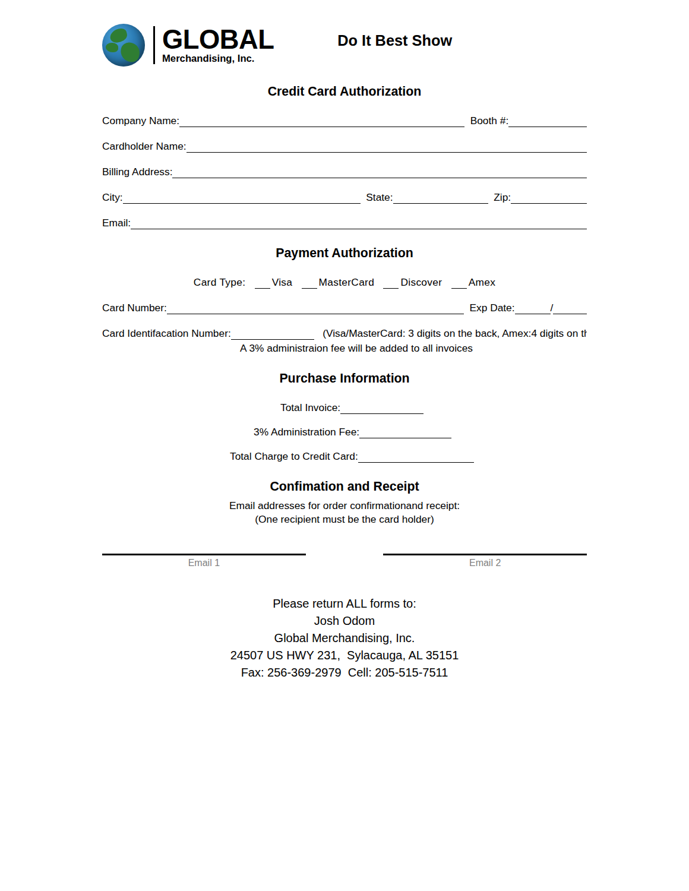GLOBAL
Merchandising, Inc.
Do It Best Show
Credit Card Authorization
Company Name: Booth #:
Cardholder Name:
Billing Address:
City: State: Zip:
Email:
Payment Authorization
Card Type: Visa MasterCard Discover Amex
Card Number: Exp Date: /
Card Identifacation Number: (Visa/MasterCard: 3 digits on the back, Amex:4 digits on the front)
A 3% administraion fee will be added to all invoices
Purchase Information
Total Invoice:
3% Administration Fee:
Total Charge to Credit Card:
Confimation and Receipt
Email addresses for order confirmationand receipt:
(One recipient must be the card holder)
Email 1
Email 2
Please return ALL forms to:
Josh Odom
Global Merchandising, Inc.
24507 US HWY 231, Sylacauga, AL 35151
Fax: 256-369-2979 Cell: 205-515-7511